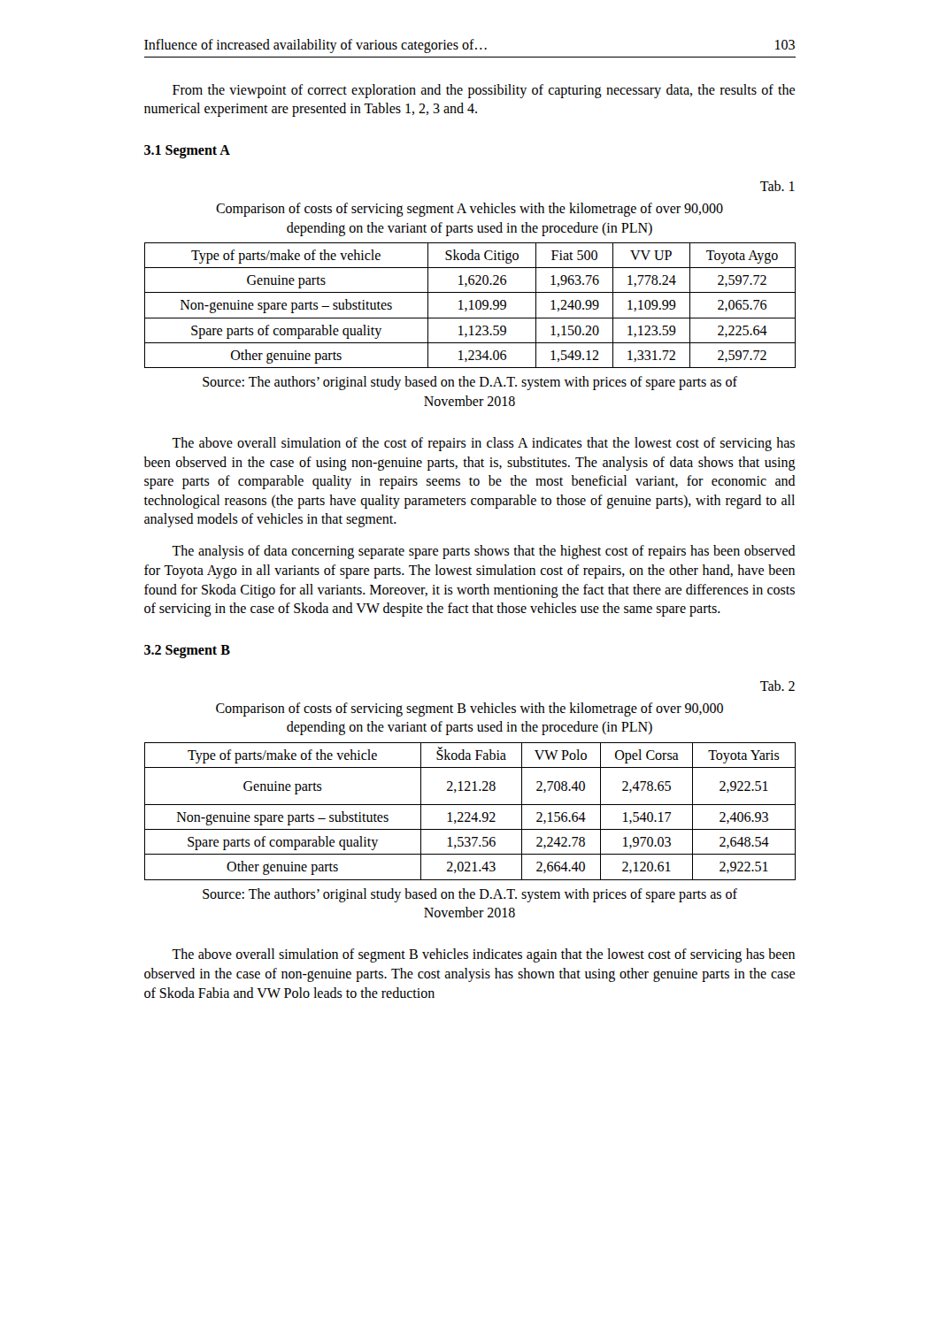Influence of increased availability of various categories of… 103
From the viewpoint of correct exploration and the possibility of capturing necessary data, the results of the numerical experiment are presented in Tables 1, 2, 3 and 4.
3.1 Segment A
Tab. 1
Comparison of costs of servicing segment A vehicles with the kilometrage of over 90,000 depending on the variant of parts used in the procedure (in PLN)
| Type of parts/make of the vehicle | Skoda Citigo | Fiat 500 | VV UP | Toyota Aygo |
| --- | --- | --- | --- | --- |
| Genuine parts | 1,620.26 | 1,963.76 | 1,778.24 | 2,597.72 |
| Non-genuine spare parts – substitutes | 1,109.99 | 1,240.99 | 1,109.99 | 2,065.76 |
| Spare parts of comparable quality | 1,123.59 | 1,150.20 | 1,123.59 | 2,225.64 |
| Other genuine parts | 1,234.06 | 1,549.12 | 1,331.72 | 2,597.72 |
Source: The authors’ original study based on the D.A.T. system with prices of spare parts as of November 2018
The above overall simulation of the cost of repairs in class A indicates that the lowest cost of servicing has been observed in the case of using non-genuine parts, that is, substitutes. The analysis of data shows that using spare parts of comparable quality in repairs seems to be the most beneficial variant, for economic and technological reasons (the parts have quality parameters comparable to those of genuine parts), with regard to all analysed models of vehicles in that segment.
The analysis of data concerning separate spare parts shows that the highest cost of repairs has been observed for Toyota Aygo in all variants of spare parts. The lowest simulation cost of repairs, on the other hand, have been found for Skoda Citigo for all variants. Moreover, it is worth mentioning the fact that there are differences in costs of servicing in the case of Skoda and VW despite the fact that those vehicles use the same spare parts.
3.2 Segment B
Tab. 2
Comparison of costs of servicing segment B vehicles with the kilometrage of over 90,000 depending on the variant of parts used in the procedure (in PLN)
| Type of parts/make of the vehicle | Škoda Fabia | VW Polo | Opel Corsa | Toyota Yaris |
| --- | --- | --- | --- | --- |
| Genuine parts | 2,121.28 | 2,708.40 | 2,478.65 | 2,922.51 |
| Non-genuine spare parts – substitutes | 1,224.92 | 2,156.64 | 1,540.17 | 2,406.93 |
| Spare parts of comparable quality | 1,537.56 | 2,242.78 | 1,970.03 | 2,648.54 |
| Other genuine parts | 2,021.43 | 2,664.40 | 2,120.61 | 2,922.51 |
Source: The authors’ original study based on the D.A.T. system with prices of spare parts as of November 2018
The above overall simulation of segment B vehicles indicates again that the lowest cost of servicing has been observed in the case of non-genuine parts. The cost analysis has shown that using other genuine parts in the case of Skoda Fabia and VW Polo leads to the reduction